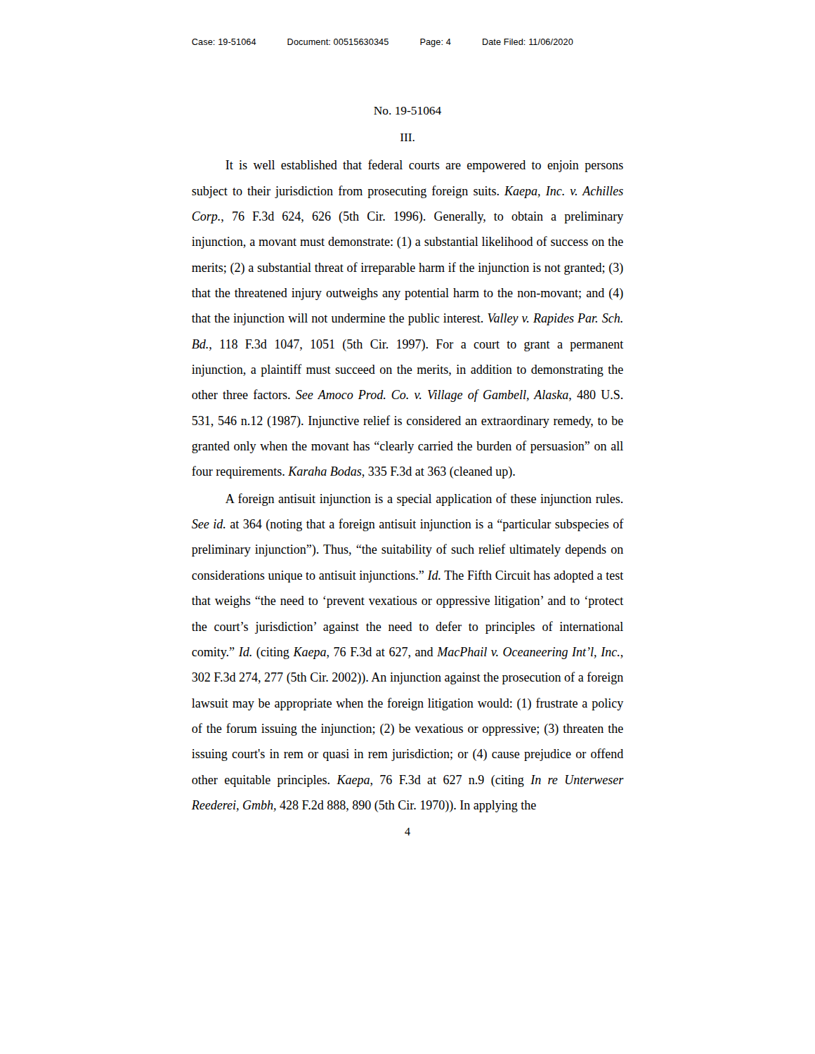Case: 19-51064 Document: 00515630345 Page: 4 Date Filed: 11/06/2020
No. 19-51064
III.
It is well established that federal courts are empowered to enjoin persons subject to their jurisdiction from prosecuting foreign suits. Kaepa, Inc. v. Achilles Corp., 76 F.3d 624, 626 (5th Cir. 1996). Generally, to obtain a preliminary injunction, a movant must demonstrate: (1) a substantial likelihood of success on the merits; (2) a substantial threat of irreparable harm if the injunction is not granted; (3) that the threatened injury outweighs any potential harm to the non-movant; and (4) that the injunction will not undermine the public interest. Valley v. Rapides Par. Sch. Bd., 118 F.3d 1047, 1051 (5th Cir. 1997). For a court to grant a permanent injunction, a plaintiff must succeed on the merits, in addition to demonstrating the other three factors. See Amoco Prod. Co. v. Village of Gambell, Alaska, 480 U.S. 531, 546 n.12 (1987). Injunctive relief is considered an extraordinary remedy, to be granted only when the movant has “clearly carried the burden of persuasion” on all four requirements. Karaha Bodas, 335 F.3d at 363 (cleaned up).
A foreign antisuit injunction is a special application of these injunction rules. See id. at 364 (noting that a foreign antisuit injunction is a “particular subspecies of preliminary injunction”). Thus, “the suitability of such relief ultimately depends on considerations unique to antisuit injunctions.” Id. The Fifth Circuit has adopted a test that weighs “the need to ‘prevent vexatious or oppressive litigation’ and to ‘protect the court’s jurisdiction’ against the need to defer to principles of international comity.” Id. (citing Kaepa, 76 F.3d at 627, and MacPhail v. Oceaneering Int’l, Inc., 302 F.3d 274, 277 (5th Cir. 2002)). An injunction against the prosecution of a foreign lawsuit may be appropriate when the foreign litigation would: (1) frustrate a policy of the forum issuing the injunction; (2) be vexatious or oppressive; (3) threaten the issuing court's in rem or quasi in rem jurisdiction; or (4) cause prejudice or offend other equitable principles. Kaepa, 76 F.3d at 627 n.9 (citing In re Unterweser Reederei, Gmbh, 428 F.2d 888, 890 (5th Cir. 1970)). In applying the
4